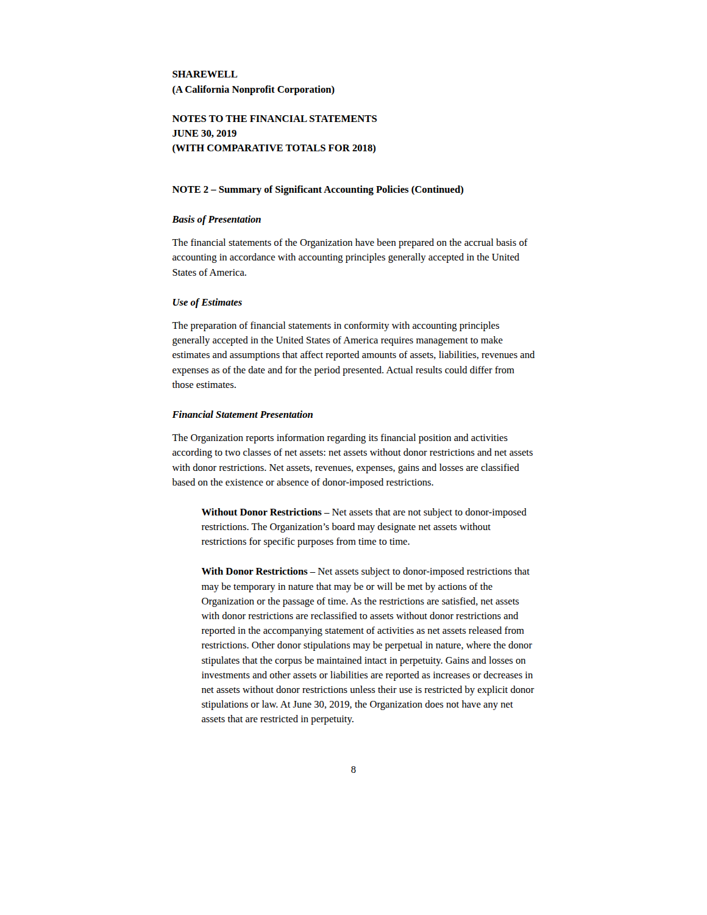SHAREWELL
(A California Nonprofit Corporation)
NOTES TO THE FINANCIAL STATEMENTS
JUNE 30, 2019
(WITH COMPARATIVE TOTALS FOR 2018)
NOTE 2 – Summary of Significant Accounting Policies (Continued)
Basis of Presentation
The financial statements of the Organization have been prepared on the accrual basis of accounting in accordance with accounting principles generally accepted in the United States of America.
Use of Estimates
The preparation of financial statements in conformity with accounting principles generally accepted in the United States of America requires management to make estimates and assumptions that affect reported amounts of assets, liabilities, revenues and expenses as of the date and for the period presented. Actual results could differ from those estimates.
Financial Statement Presentation
The Organization reports information regarding its financial position and activities according to two classes of net assets: net assets without donor restrictions and net assets with donor restrictions. Net assets, revenues, expenses, gains and losses are classified based on the existence or absence of donor-imposed restrictions.
Without Donor Restrictions – Net assets that are not subject to donor-imposed restrictions. The Organization’s board may designate net assets without restrictions for specific purposes from time to time.
With Donor Restrictions – Net assets subject to donor-imposed restrictions that may be temporary in nature that may be or will be met by actions of the Organization or the passage of time. As the restrictions are satisfied, net assets with donor restrictions are reclassified to assets without donor restrictions and reported in the accompanying statement of activities as net assets released from restrictions. Other donor stipulations may be perpetual in nature, where the donor stipulates that the corpus be maintained intact in perpetuity. Gains and losses on investments and other assets or liabilities are reported as increases or decreases in net assets without donor restrictions unless their use is restricted by explicit donor stipulations or law. At June 30, 2019, the Organization does not have any net assets that are restricted in perpetuity.
8